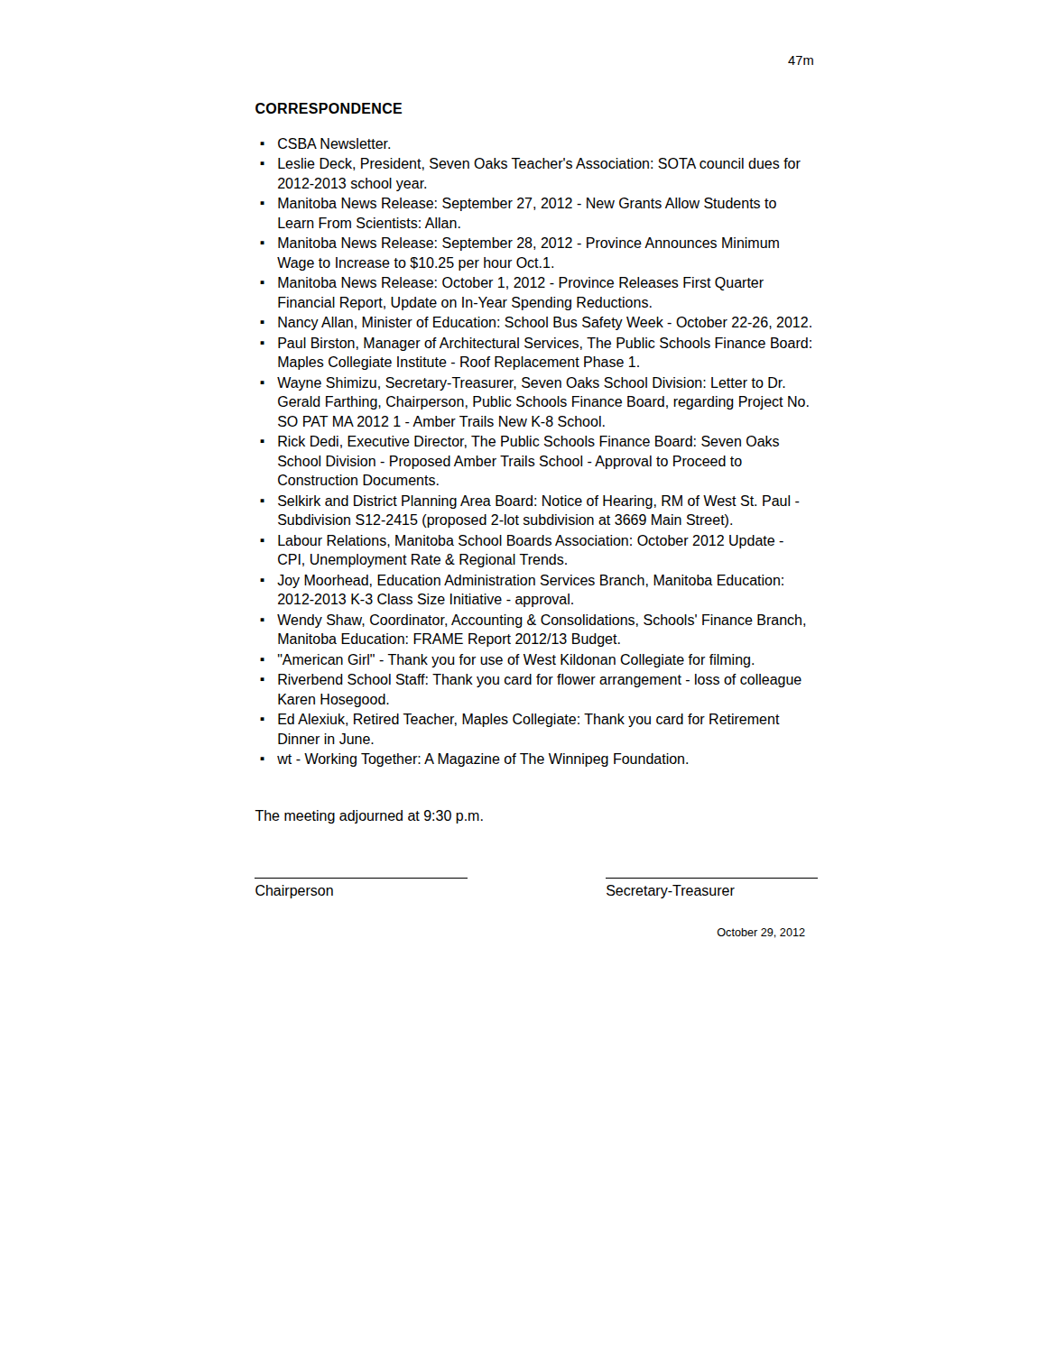47m
CORRESPONDENCE
CSBA Newsletter.
Leslie Deck, President, Seven Oaks Teacher's Association: SOTA council dues for 2012-2013 school year.
Manitoba News Release: September 27, 2012 - New Grants Allow Students to Learn From Scientists: Allan.
Manitoba News Release: September 28, 2012 - Province Announces Minimum Wage to Increase to $10.25 per hour Oct.1.
Manitoba News Release: October 1, 2012 - Province Releases First Quarter Financial Report, Update on In-Year Spending Reductions.
Nancy Allan, Minister of Education: School Bus Safety Week - October 22-26, 2012.
Paul Birston, Manager of Architectural Services, The Public Schools Finance Board: Maples Collegiate Institute - Roof Replacement Phase 1.
Wayne Shimizu, Secretary-Treasurer, Seven Oaks School Division: Letter to Dr. Gerald Farthing, Chairperson, Public Schools Finance Board, regarding Project No. SO PAT MA 2012 1 - Amber Trails New K-8 School.
Rick Dedi, Executive Director, The Public Schools Finance Board: Seven Oaks School Division - Proposed Amber Trails School - Approval to Proceed to Construction Documents.
Selkirk and District Planning Area Board: Notice of Hearing, RM of West St. Paul - Subdivision S12-2415 (proposed 2-lot subdivision at 3669 Main Street).
Labour Relations, Manitoba School Boards Association: October 2012 Update - CPI, Unemployment Rate & Regional Trends.
Joy Moorhead, Education Administration Services Branch, Manitoba Education: 2012-2013 K-3 Class Size Initiative - approval.
Wendy Shaw, Coordinator, Accounting & Consolidations, Schools' Finance Branch, Manitoba Education: FRAME Report 2012/13 Budget.
"American Girl" - Thank you for use of West Kildonan Collegiate for filming.
Riverbend School Staff: Thank you card for flower arrangement - loss of colleague Karen Hosegood.
Ed Alexiuk, Retired Teacher, Maples Collegiate: Thank you card for Retirement Dinner in June.
wt - Working Together: A Magazine of The Winnipeg Foundation.
The meeting adjourned at 9:30 p.m.
Chairperson
Secretary-Treasurer
October 29, 2012